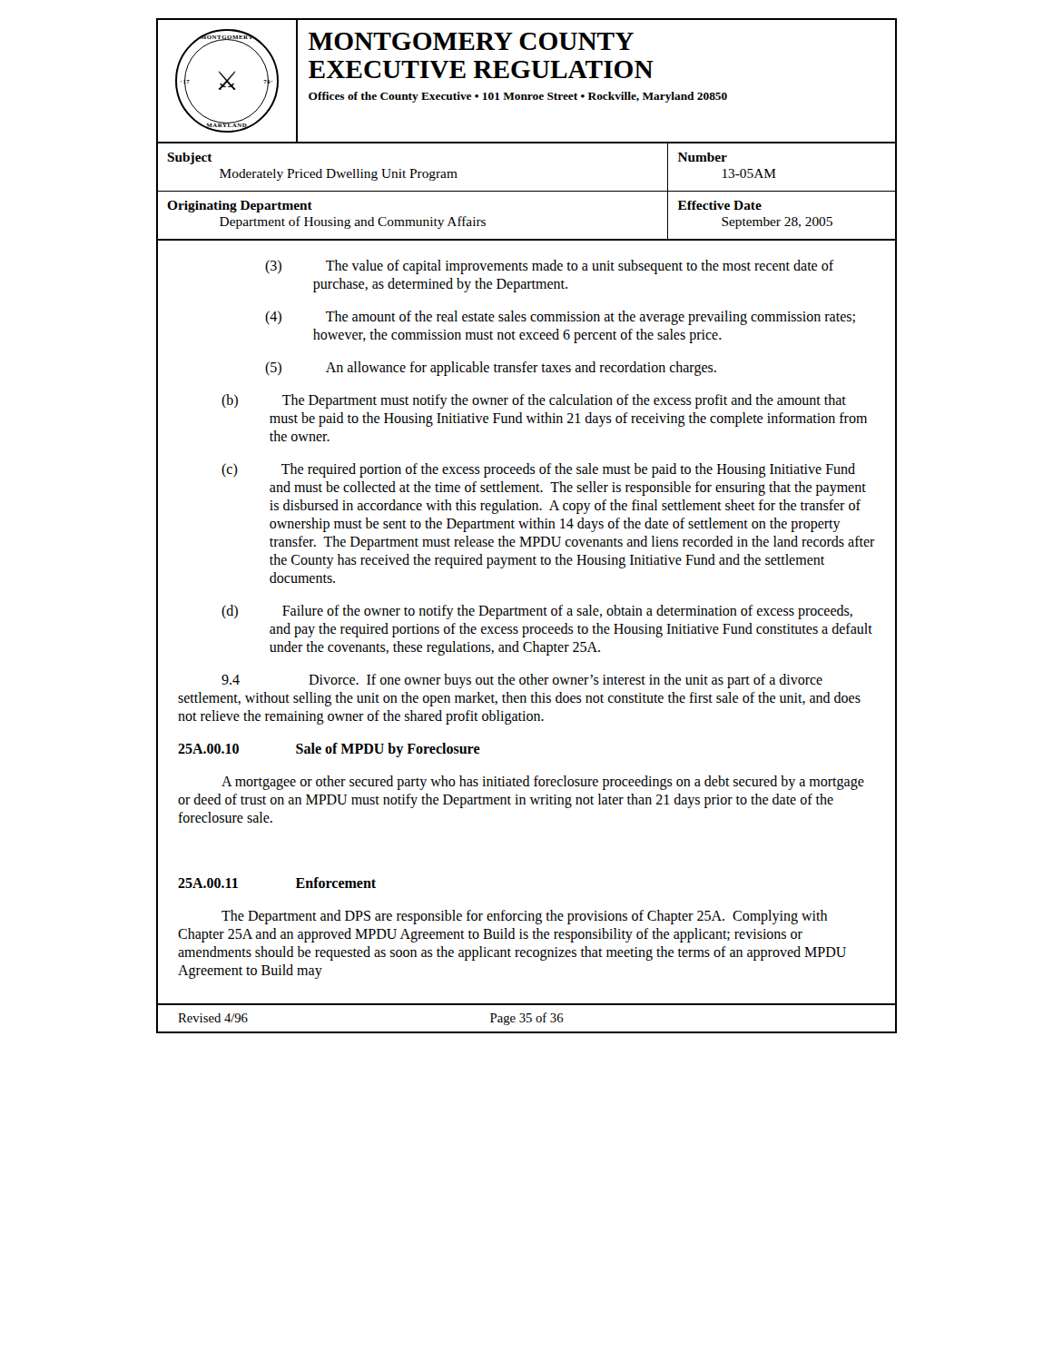MONTGOMERY
·17
76·
MARYLAND
⚔
MONTGOMERY COUNTY
EXECUTIVE REGULATION
Offices of the County Executive • 101 Monroe Street • Rockville, Maryland 20850
Subject
Moderately Priced Dwelling Unit Program
Number
13-05AM
Originating Department
Department of Housing and Community Affairs
Effective Date
September 28, 2005
(3) The value of capital improvements made to a unit subsequent to the most recent date of purchase, as determined by the Department.
(4) The amount of the real estate sales commission at the average prevailing commission rates; however, the commission must not exceed 6 percent of the sales price.
(5) An allowance for applicable transfer taxes and recordation charges.
(b) The Department must notify the owner of the calculation of the excess profit and the amount that must be paid to the Housing Initiative Fund within 21 days of receiving the complete information from the owner.
(c) The required portion of the excess proceeds of the sale must be paid to the Housing Initiative Fund and must be collected at the time of settlement. The seller is responsible for ensuring that the payment is disbursed in accordance with this regulation. A copy of the final settlement sheet for the transfer of ownership must be sent to the Department within 14 days of the date of settlement on the property transfer. The Department must release the MPDU covenants and liens recorded in the land records after the County has received the required payment to the Housing Initiative Fund and the settlement documents.
(d) Failure of the owner to notify the Department of a sale, obtain a determination of excess proceeds, and pay the required portions of the excess proceeds to the Housing Initiative Fund constitutes a default under the covenants, these regulations, and Chapter 25A.
9.4 Divorce. If one owner buys out the other owner’s interest in the unit as part of a divorce settlement, without selling the unit on the open market, then this does not constitute the first sale of the unit, and does not relieve the remaining owner of the shared profit obligation.
25A.00.10 Sale of MPDU by Foreclosure
A mortgagee or other secured party who has initiated foreclosure proceedings on a debt secured by a mortgage or deed of trust on an MPDU must notify the Department in writing not later than 21 days prior to the date of the foreclosure sale.
25A.00.11 Enforcement
The Department and DPS are responsible for enforcing the provisions of Chapter 25A. Complying with Chapter 25A and an approved MPDU Agreement to Build is the responsibility of the applicant; revisions or amendments should be requested as soon as the applicant recognizes that meeting the terms of an approved MPDU Agreement to Build may
Revised 4/96
Page 35 of 36